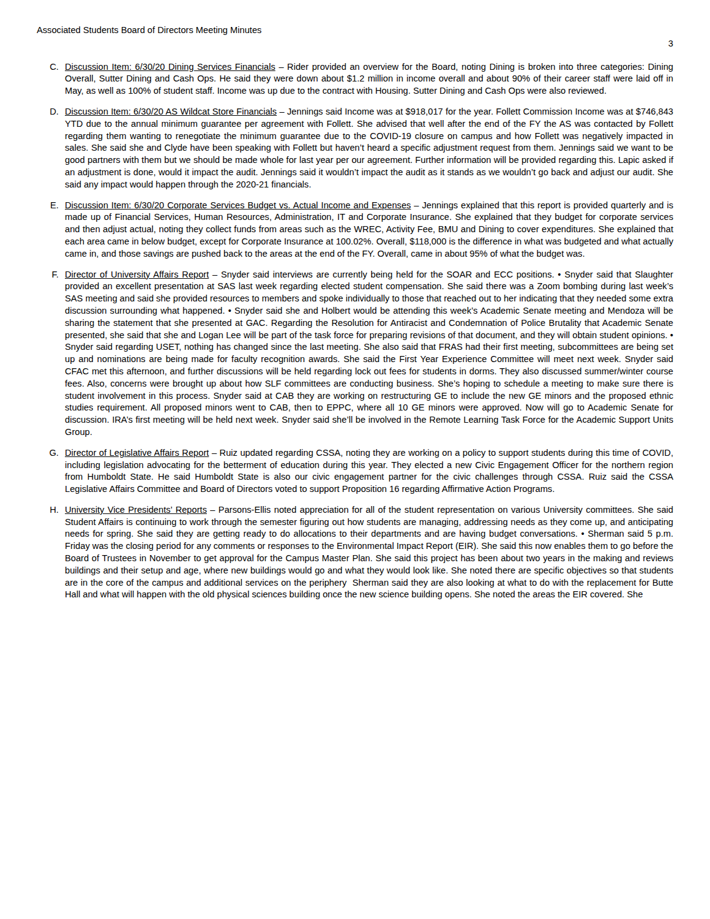Associated Students Board of Directors Meeting Minutes
3
Discussion Item: 6/30/20 Dining Services Financials – Rider provided an overview for the Board, noting Dining is broken into three categories: Dining Overall, Sutter Dining and Cash Ops. He said they were down about $1.2 million in income overall and about 90% of their career staff were laid off in May, as well as 100% of student staff. Income was up due to the contract with Housing. Sutter Dining and Cash Ops were also reviewed.
Discussion Item: 6/30/20 AS Wildcat Store Financials – Jennings said Income was at $918,017 for the year. Follett Commission Income was at $746,843 YTD due to the annual minimum guarantee per agreement with Follett. She advised that well after the end of the FY the AS was contacted by Follett regarding them wanting to renegotiate the minimum guarantee due to the COVID-19 closure on campus and how Follett was negatively impacted in sales. She said she and Clyde have been speaking with Follett but haven’t heard a specific adjustment request from them. Jennings said we want to be good partners with them but we should be made whole for last year per our agreement. Further information will be provided regarding this. Lapic asked if an adjustment is done, would it impact the audit. Jennings said it wouldn’t impact the audit as it stands as we wouldn’t go back and adjust our audit. She said any impact would happen through the 2020-21 financials.
Discussion Item: 6/30/20 Corporate Services Budget vs. Actual Income and Expenses – Jennings explained that this report is provided quarterly and is made up of Financial Services, Human Resources, Administration, IT and Corporate Insurance. She explained that they budget for corporate services and then adjust actual, noting they collect funds from areas such as the WREC, Activity Fee, BMU and Dining to cover expenditures. She explained that each area came in below budget, except for Corporate Insurance at 100.02%. Overall, $118,000 is the difference in what was budgeted and what actually came in, and those savings are pushed back to the areas at the end of the FY. Overall, came in about 95% of what the budget was.
Director of University Affairs Report – Snyder said interviews are currently being held for the SOAR and ECC positions. • Snyder said that Slaughter provided an excellent presentation at SAS last week regarding elected student compensation. She said there was a Zoom bombing during last week’s SAS meeting and said she provided resources to members and spoke individually to those that reached out to her indicating that they needed some extra discussion surrounding what happened. • Snyder said she and Holbert would be attending this week’s Academic Senate meeting and Mendoza will be sharing the statement that she presented at GAC. Regarding the Resolution for Antiracist and Condemnation of Police Brutality that Academic Senate presented, she said that she and Logan Lee will be part of the task force for preparing revisions of that document, and they will obtain student opinions. • Snyder said regarding USET, nothing has changed since the last meeting. She also said that FRAS had their first meeting, subcommittees are being set up and nominations are being made for faculty recognition awards. She said the First Year Experience Committee will meet next week. Snyder said CFAC met this afternoon, and further discussions will be held regarding lock out fees for students in dorms. They also discussed summer/winter course fees. Also, concerns were brought up about how SLF committees are conducting business. She’s hoping to schedule a meeting to make sure there is student involvement in this process. Snyder said at CAB they are working on restructuring GE to include the new GE minors and the proposed ethnic studies requirement. All proposed minors went to CAB, then to EPPC, where all 10 GE minors were approved. Now will go to Academic Senate for discussion. IRA’s first meeting will be held next week. Snyder said she’ll be involved in the Remote Learning Task Force for the Academic Support Units Group.
Director of Legislative Affairs Report – Ruiz updated regarding CSSA, noting they are working on a policy to support students during this time of COVID, including legislation advocating for the betterment of education during this year. They elected a new Civic Engagement Officer for the northern region from Humboldt State. He said Humboldt State is also our civic engagement partner for the civic challenges through CSSA. Ruiz said the CSSA Legislative Affairs Committee and Board of Directors voted to support Proposition 16 regarding Affirmative Action Programs.
University Vice Presidents’ Reports – Parsons-Ellis noted appreciation for all of the student representation on various University committees. She said Student Affairs is continuing to work through the semester figuring out how students are managing, addressing needs as they come up, and anticipating needs for spring. She said they are getting ready to do allocations to their departments and are having budget conversations. • Sherman said 5 p.m. Friday was the closing period for any comments or responses to the Environmental Impact Report (EIR). She said this now enables them to go before the Board of Trustees in November to get approval for the Campus Master Plan. She said this project has been about two years in the making and reviews buildings and their setup and age, where new buildings would go and what they would look like. She noted there are specific objectives so that students are in the core of the campus and additional services on the periphery Sherman said they are also looking at what to do with the replacement for Butte Hall and what will happen with the old physical sciences building once the new science building opens. She noted the areas the EIR covered. She